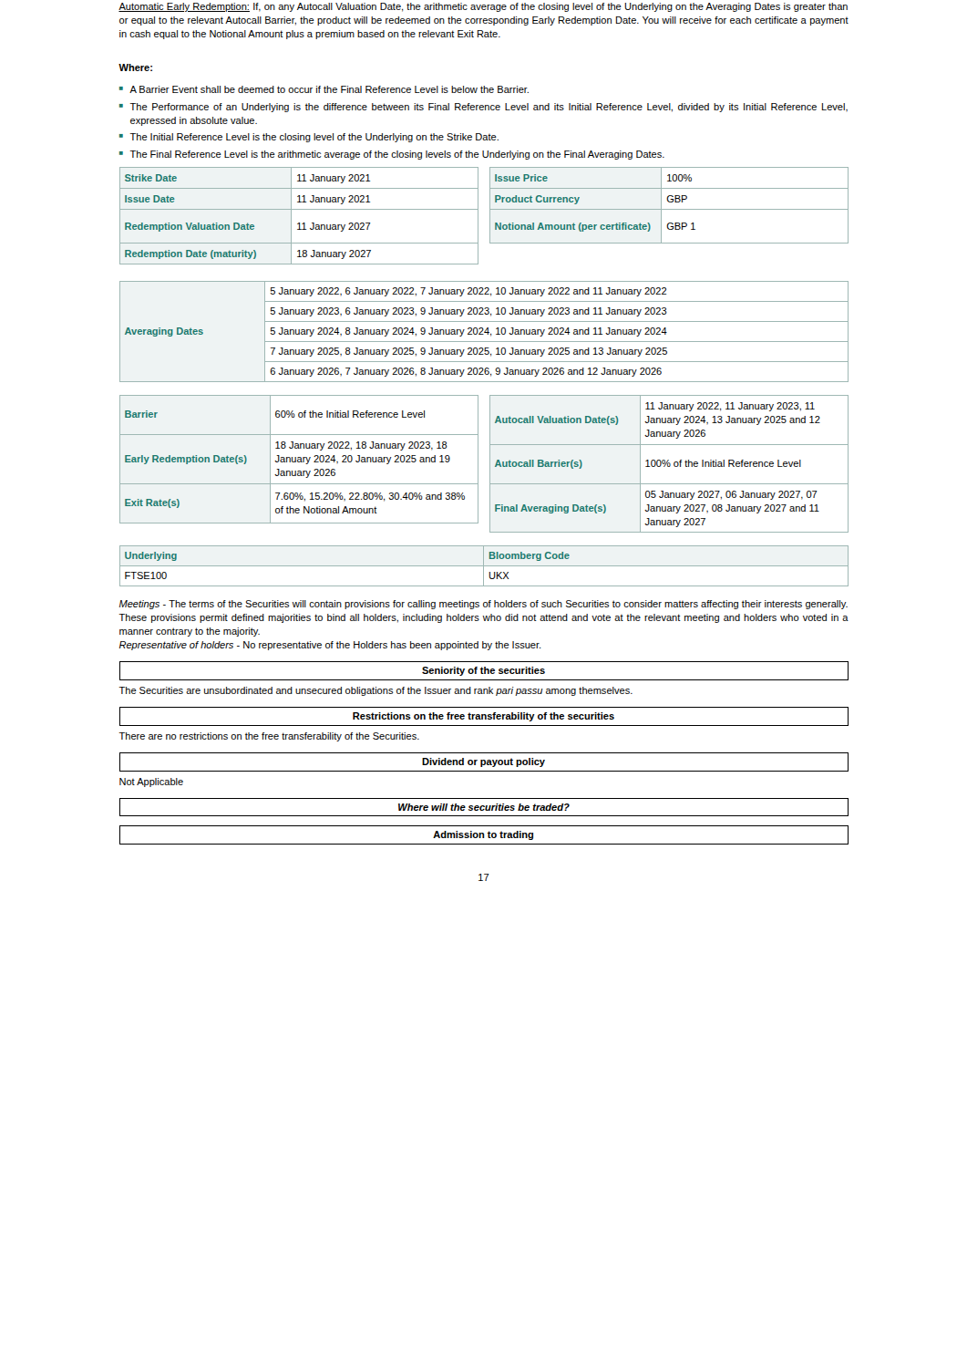Automatic Early Redemption: If, on any Autocall Valuation Date, the arithmetic average of the closing level of the Underlying on the Averaging Dates is greater than or equal to the relevant Autocall Barrier, the product will be redeemed on the corresponding Early Redemption Date. You will receive for each certificate a payment in cash equal to the Notional Amount plus a premium based on the relevant Exit Rate.
Where:
A Barrier Event shall be deemed to occur if the Final Reference Level is below the Barrier.
The Performance of an Underlying is the difference between its Final Reference Level and its Initial Reference Level, divided by its Initial Reference Level, expressed in absolute value.
The Initial Reference Level is the closing level of the Underlying on the Strike Date.
The Final Reference Level is the arithmetic average of the closing levels of the Underlying on the Final Averaging Dates.
| Strike Date | 11 January 2021 |
| Issue Date | 11 January 2021 |
| Redemption Valuation Date | 11 January 2027 |
| Redemption Date (maturity) | 18 January 2027 |
| Issue Price | 100% |
| Product Currency | GBP |
| Notional Amount (per certificate) | GBP 1 |
| Averaging Dates | 5 January 2022, 6 January 2022, 7 January 2022, 10 January 2022 and 11 January 2022 |
| 5 January 2023, 6 January 2023, 9 January 2023, 10 January 2023 and 11 January 2023 |
| 5 January 2024, 8 January 2024, 9 January 2024, 10 January 2024 and 11 January 2024 |
| 7 January 2025, 8 January 2025, 9 January 2025, 10 January 2025 and 13 January 2025 |
| 6 January 2026, 7 January 2026, 8 January 2026, 9 January 2026 and 12 January 2026 |
| Barrier | 60% of the Initial Reference Level |
| Early Redemption Date(s) | 18 January 2022, 18 January 2023, 18 January 2024, 20 January 2025 and 19 January 2026 |
| Exit Rate(s) | 7.60%, 15.20%, 22.80%, 30.40% and 38% of the Notional Amount |
| Autocall Valuation Date(s) | 11 January 2022, 11 January 2023, 11 January 2024, 13 January 2025 and 12 January 2026 |
| Autocall Barrier(s) | 100% of the Initial Reference Level |
| Final Averaging Date(s) | 05 January 2027, 06 January 2027, 07 January 2027, 08 January 2027 and 11 January 2027 |
| Underlying | Bloomberg Code |
| FTSE100 | UKX |
Meetings - The terms of the Securities will contain provisions for calling meetings of holders of such Securities to consider matters affecting their interests generally. These provisions permit defined majorities to bind all holders, including holders who did not attend and vote at the relevant meeting and holders who voted in a manner contrary to the majority.
Representative of holders - No representative of the Holders has been appointed by the Issuer.
Seniority of the securities
The Securities are unsubordinated and unsecured obligations of the Issuer and rank pari passu among themselves.
Restrictions on the free transferability of the securities
There are no restrictions on the free transferability of the Securities.
Dividend or payout policy
Not Applicable
Where will the securities be traded?
Admission to trading
17